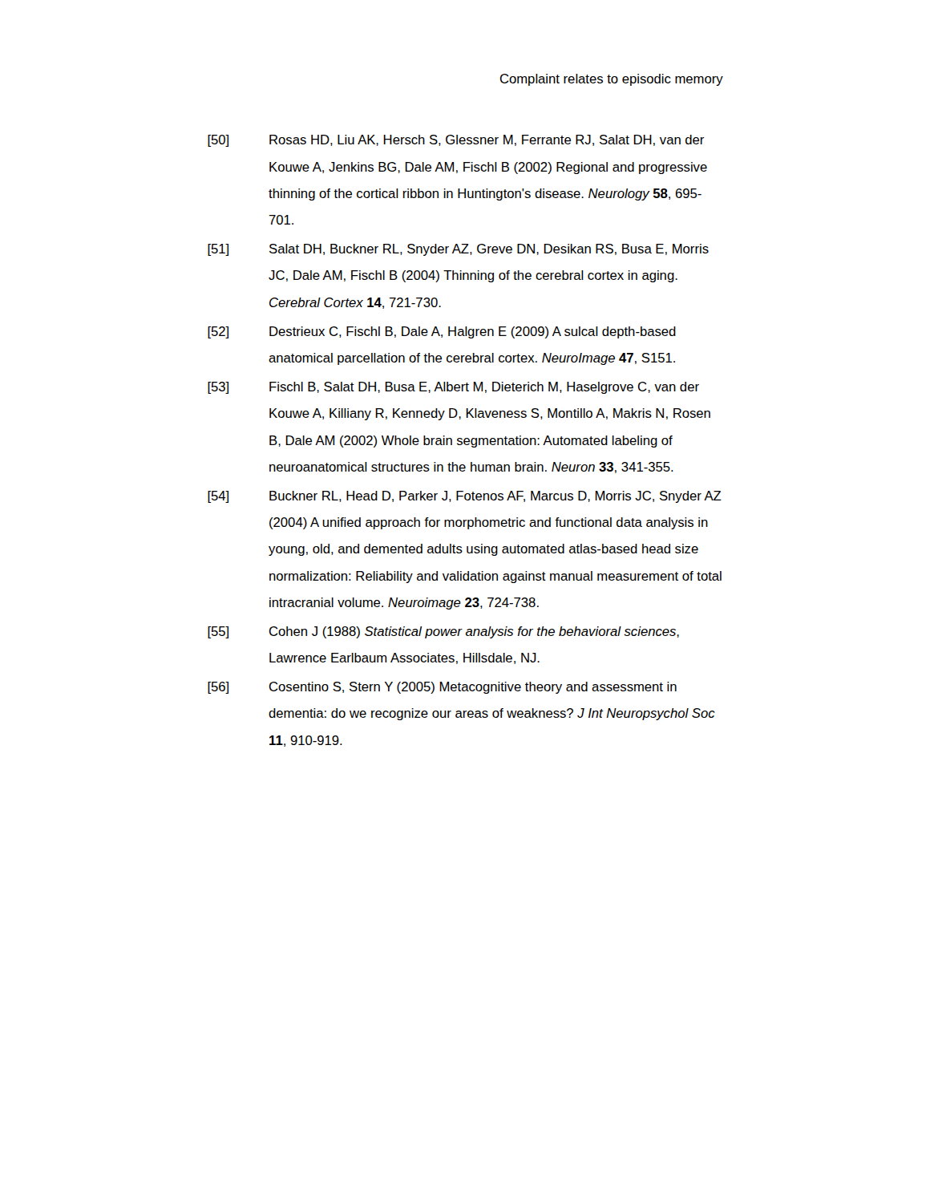Complaint relates to episodic memory
[50] Rosas HD, Liu AK, Hersch S, Glessner M, Ferrante RJ, Salat DH, van der Kouwe A, Jenkins BG, Dale AM, Fischl B (2002) Regional and progressive thinning of the cortical ribbon in Huntington's disease. Neurology 58, 695-701.
[51] Salat DH, Buckner RL, Snyder AZ, Greve DN, Desikan RS, Busa E, Morris JC, Dale AM, Fischl B (2004) Thinning of the cerebral cortex in aging. Cerebral Cortex 14, 721-730.
[52] Destrieux C, Fischl B, Dale A, Halgren E (2009) A sulcal depth-based anatomical parcellation of the cerebral cortex. NeuroImage 47, S151.
[53] Fischl B, Salat DH, Busa E, Albert M, Dieterich M, Haselgrove C, van der Kouwe A, Killiany R, Kennedy D, Klaveness S, Montillo A, Makris N, Rosen B, Dale AM (2002) Whole brain segmentation: Automated labeling of neuroanatomical structures in the human brain. Neuron 33, 341-355.
[54] Buckner RL, Head D, Parker J, Fotenos AF, Marcus D, Morris JC, Snyder AZ (2004) A unified approach for morphometric and functional data analysis in young, old, and demented adults using automated atlas-based head size normalization: Reliability and validation against manual measurement of total intracranial volume. Neuroimage 23, 724-738.
[55] Cohen J (1988) Statistical power analysis for the behavioral sciences, Lawrence Earlbaum Associates, Hillsdale, NJ.
[56] Cosentino S, Stern Y (2005) Metacognitive theory and assessment in dementia: do we recognize our areas of weakness? J Int Neuropsychol Soc 11, 910-919.